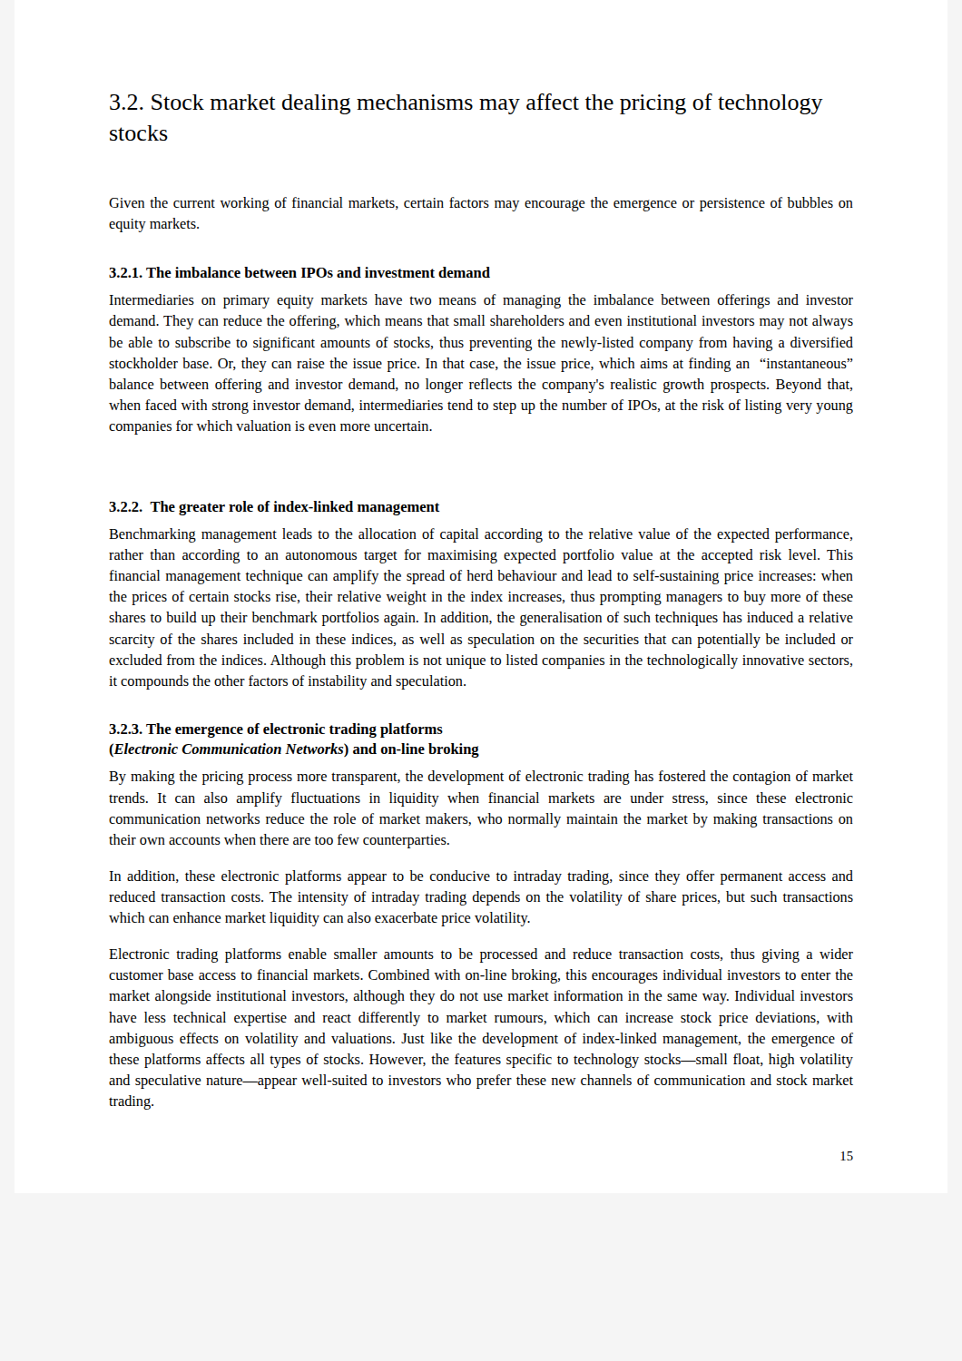3.2. Stock market dealing mechanisms may affect the pricing of technology stocks
Given the current working of financial markets, certain factors may encourage the emergence or persistence of bubbles on equity markets.
3.2.1. The imbalance between IPOs and investment demand
Intermediaries on primary equity markets have two means of managing the imbalance between offerings and investor demand. They can reduce the offering, which means that small shareholders and even institutional investors may not always be able to subscribe to significant amounts of stocks, thus preventing the newly-listed company from having a diversified stockholder base. Or, they can raise the issue price. In that case, the issue price, which aims at finding an “instantaneous” balance between offering and investor demand, no longer reflects the company's realistic growth prospects. Beyond that, when faced with strong investor demand, intermediaries tend to step up the number of IPOs, at the risk of listing very young companies for which valuation is even more uncertain.
3.2.2. The greater role of index-linked management
Benchmarking management leads to the allocation of capital according to the relative value of the expected performance, rather than according to an autonomous target for maximising expected portfolio value at the accepted risk level. This financial management technique can amplify the spread of herd behaviour and lead to self-sustaining price increases: when the prices of certain stocks rise, their relative weight in the index increases, thus prompting managers to buy more of these shares to build up their benchmark portfolios again. In addition, the generalisation of such techniques has induced a relative scarcity of the shares included in these indices, as well as speculation on the securities that can potentially be included or excluded from the indices. Although this problem is not unique to listed companies in the technologically innovative sectors, it compounds the other factors of instability and speculation.
3.2.3. The emergence of electronic trading platforms
(Electronic Communication Networks) and on-line broking
By making the pricing process more transparent, the development of electronic trading has fostered the contagion of market trends. It can also amplify fluctuations in liquidity when financial markets are under stress, since these electronic communication networks reduce the role of market makers, who normally maintain the market by making transactions on their own accounts when there are too few counterparties.
In addition, these electronic platforms appear to be conducive to intraday trading, since they offer permanent access and reduced transaction costs. The intensity of intraday trading depends on the volatility of share prices, but such transactions which can enhance market liquidity can also exacerbate price volatility.
Electronic trading platforms enable smaller amounts to be processed and reduce transaction costs, thus giving a wider customer base access to financial markets. Combined with on-line broking, this encourages individual investors to enter the market alongside institutional investors, although they do not use market information in the same way. Individual investors have less technical expertise and react differently to market rumours, which can increase stock price deviations, with ambiguous effects on volatility and valuations. Just like the development of index-linked management, the emergence of these platforms affects all types of stocks. However, the features specific to technology stocks—small float, high volatility and speculative nature—appear well-suited to investors who prefer these new channels of communication and stock market trading.
15